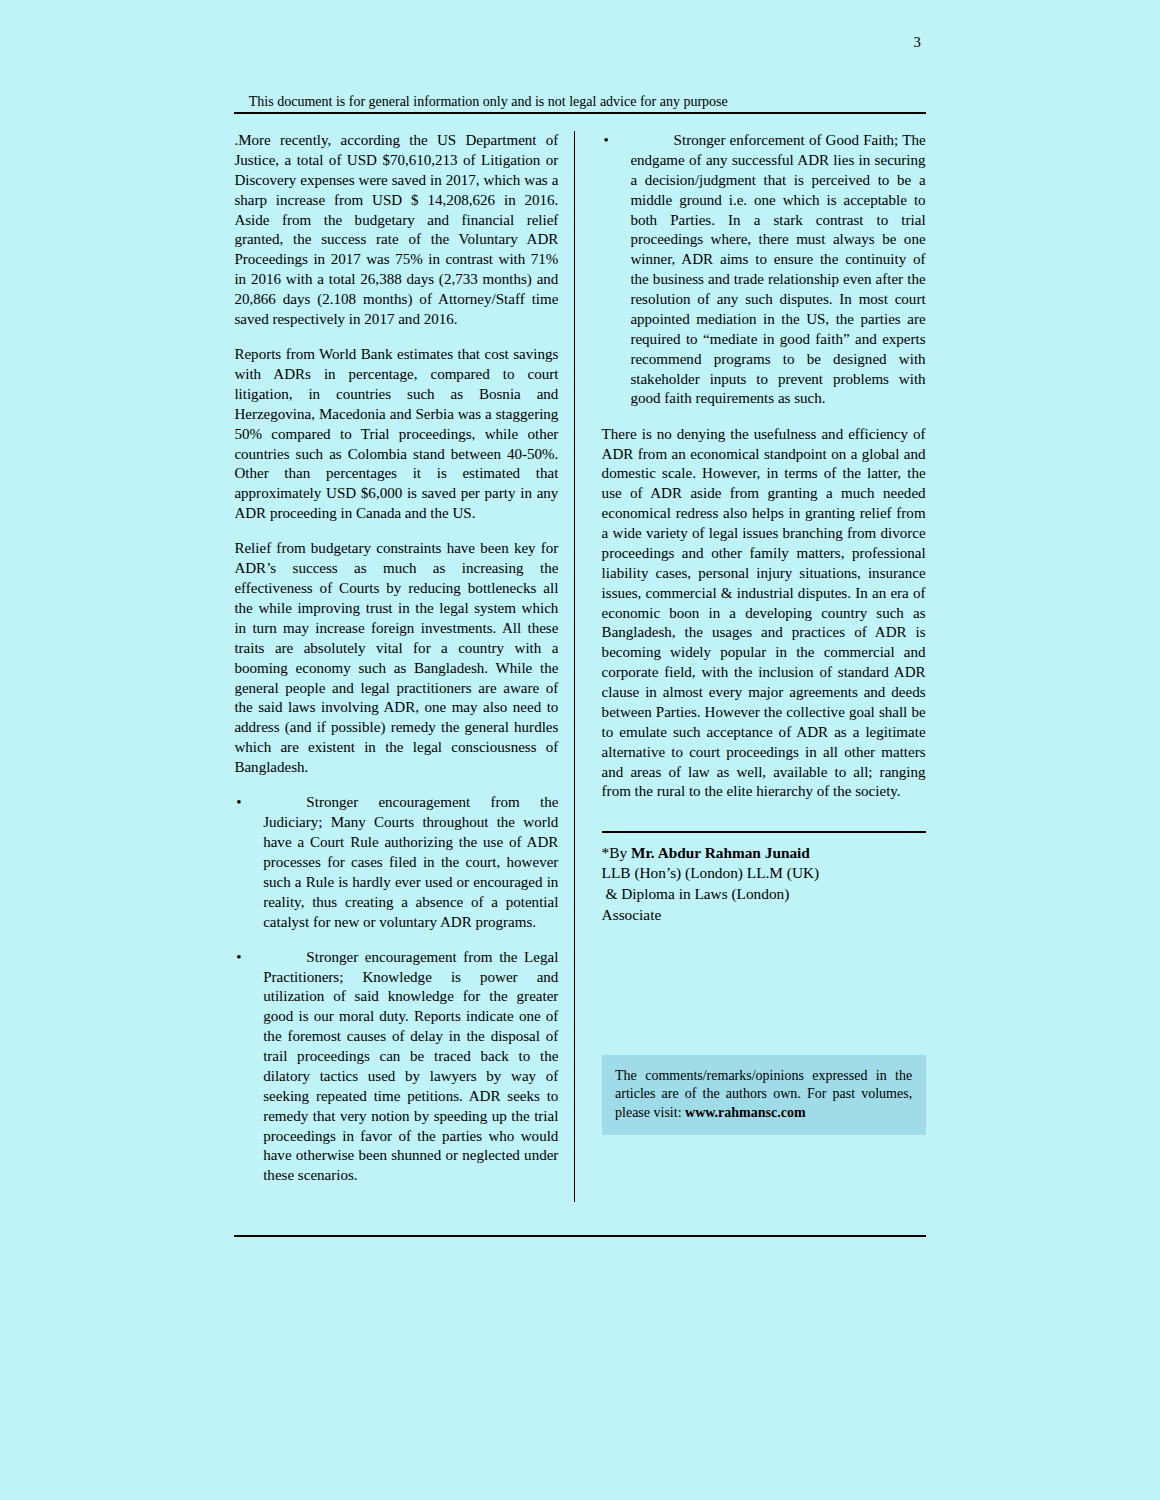3
This document is for general information only and is not legal advice for any purpose
.More recently, according the US Department of Justice, a total of USD $70,610,213 of Litigation or Discovery expenses were saved in 2017, which was a sharp increase from USD $ 14,208,626 in 2016. Aside from the budgetary and financial relief granted, the success rate of the Voluntary ADR Proceedings in 2017 was 75% in contrast with 71% in 2016 with a total 26,388 days (2,733 months) and 20,866 days (2.108 months) of Attorney/Staff time saved respectively in 2017 and 2016.
Reports from World Bank estimates that cost savings with ADRs in percentage, compared to court litigation, in countries such as Bosnia and Herzegovina, Macedonia and Serbia was a staggering 50% compared to Trial proceedings, while other countries such as Colombia stand between 40-50%. Other than percentages it is estimated that approximately USD $6,000 is saved per party in any ADR proceeding in Canada and the US.
Relief from budgetary constraints have been key for ADR’s success as much as increasing the effectiveness of Courts by reducing bottlenecks all the while improving trust in the legal system which in turn may increase foreign investments. All these traits are absolutely vital for a country with a booming economy such as Bangladesh. While the general people and legal practitioners are aware of the said laws involving ADR, one may also need to address (and if possible) remedy the general hurdles which are existent in the legal consciousness of Bangladesh.
•
Stronger encouragement from the Judiciary; Many Courts throughout the world have a Court Rule authorizing the use of ADR processes for cases filed in the court, however such a Rule is hardly ever used or encouraged in reality, thus creating a absence of a potential catalyst for new or voluntary ADR programs.
•
Stronger encouragement from the Legal Practitioners; Knowledge is power and utilization of said knowledge for the greater good is our moral duty. Reports indicate one of the foremost causes of delay in the disposal of trail proceedings can be traced back to the dilatory tactics used by lawyers by way of seeking repeated time petitions. ADR seeks to remedy that very notion by speeding up the trial proceedings in favor of the parties who would have otherwise been shunned or neglected under these scenarios.
•
Stronger enforcement of Good Faith; The endgame of any successful ADR lies in securing a decision/judgment that is perceived to be a middle ground i.e. one which is acceptable to both Parties. In a stark contrast to trial proceedings where, there must always be one winner, ADR aims to ensure the continuity of the business and trade relationship even after the resolution of any such disputes. In most court appointed mediation in the US, the parties are required to “mediate in good faith” and experts recommend programs to be designed with stakeholder inputs to prevent problems with good faith requirements as such.
There is no denying the usefulness and efficiency of ADR from an economical standpoint on a global and domestic scale. However, in terms of the latter, the use of ADR aside from granting a much needed economical redress also helps in granting relief from a wide variety of legal issues branching from divorce proceedings and other family matters, professional liability cases, personal injury situations, insurance issues, commercial & industrial disputes. In an era of economic boon in a developing country such as Bangladesh, the usages and practices of ADR is becoming widely popular in the commercial and corporate field, with the inclusion of standard ADR clause in almost every major agreements and deeds between Parties. However the collective goal shall be to emulate such acceptance of ADR as a legitimate alternative to court proceedings in all other matters and areas of law as well, available to all; ranging from the rural to the elite hierarchy of the society.
*By Mr. Abdur Rahman Junaid
LLB (Hon’s) (London) LL.M (UK)
& Diploma in Laws (London)
Associate
The comments/remarks/opinions expressed in the articles are of the authors own. For past volumes, please visit: www.rahmansc.com